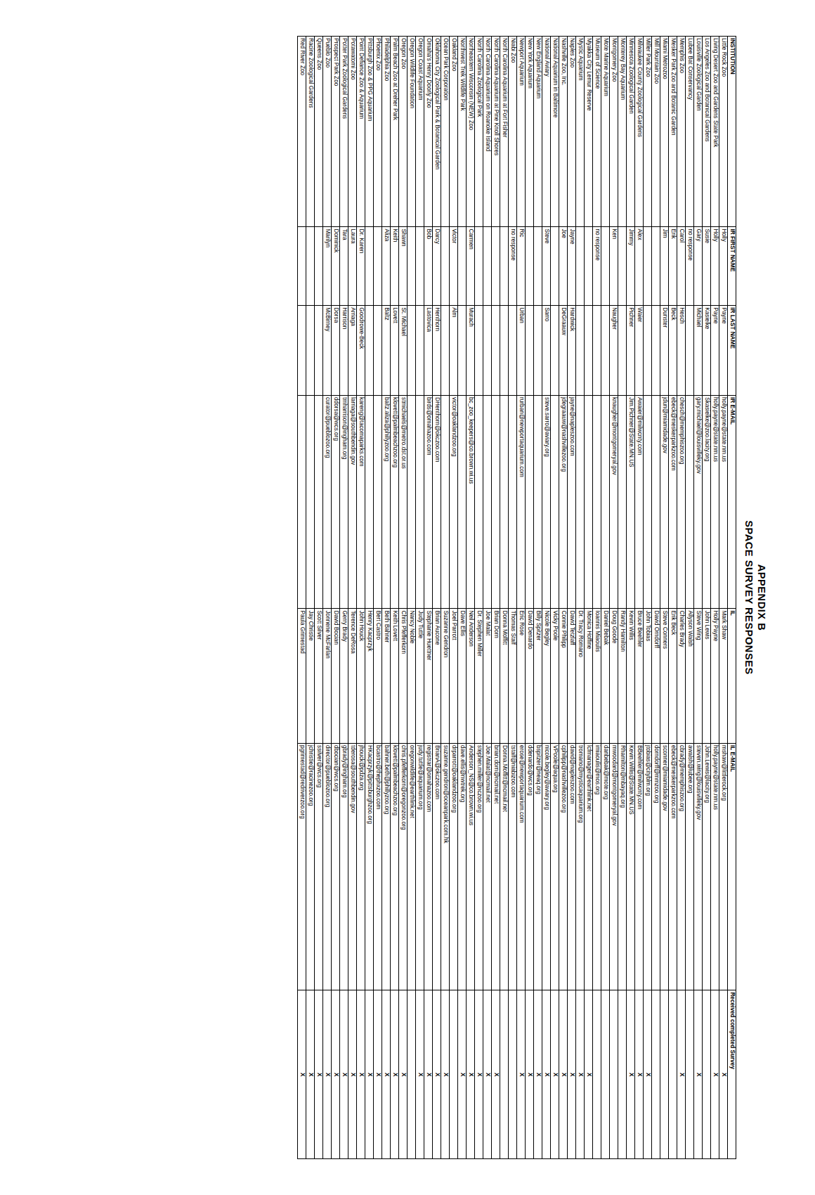APPENDIX B
SPACE SURVEY RESPONSES
| INSTITUTION | IR FIRST NAME | IR LAST NAME | IR E-MAIL | IL | IL E-MAIL | Received completed Survey |
| --- | --- | --- | --- | --- | --- | --- |
| Little Rock Zoo | Holly | Payne | holly.payne@state.nm.us | Mark Shaw | mshaw@littlerock.org | X |
| Living Desert Zoo and Gardens State Park | Holly | Payne | holly.payne@state.nm.us | Holly Payne | holly.payne@state.nm.us | X |
| Los Angeles Zoo and Botanical Gardens | Susie | Kasielke | Skasielke@zoo.lacity.org | John Lewis | John.Lewis@lacity.org | |
| Louisville Zoological Garden | Gary | Michael | gary.michael@louisvilleky.gov | Steve Wing | steven.wing@louisvilleky.gov | X |
| Lubee Bat Conservancy | no response | | | Allyson Walsh | awalsh@lubee.org | |
| Memphis Zoo | Carol | Hesch | chesch@memphiszoo.org | Charles Brady | cbrady@memphiszoo.org | X |
| Mesker Park Zoo and Botanic Garden | Erik | Beck | ebeck@meskerparkzoo.com | Erik Beck | ebeck@meskerparkzoo.com | |
| Miami Metrozoo | Jim | Dunster | jdun@miamidade.gov | Steve Conners | sconner@miamidade.gov | |
| Mill Mountain Zoo | | | | David Orndorff | dorndorff@mmzoo.org | |
| Miller Park Zoo | | | | John Tobias | jtobias@cityblm.org | X |
| Milwaukee County Zoological Gardens | Alex | Waier | Awaier@milwcnty.com | Bruce Beehler | BBeehler@milwcnty.com | X |
| Minnesota Zoological Garden | Jimmy | Pichner | Jim.Pichner@State.MN.US | Kevin Willis | Kevin.Willis@State.MN.US | X |
| Monterey Bay Aquarium | | | | Randy Hamilton | Rhamilton@mbayaq.org | |
| Montgomery Zoo | Ken | Naugher | knaugher@montgomeryal.gov | Doug Goode | mwoodard@montgomeryal.gov | |
| Mote Marine Aquarium | | | | Daniel Bebak | danbebak@mote.org | |
| Museum of Science | no response | | | Ioannis Miaoulis | imiaoulis@mos.org | |
| Myakka City Lemur Reserve | | | | Monica Hoffine | lcfmanager@earthlink.net | X |
| Mystic Aquarium | | | | Dr. Tracy Romano | tromano@mysticaquarium.org | X |
| Naples Zoo | Jayne | Hardwick | jayne@napleszoo.com | David Tetzlaff | david@napleszoo.com | X |
| Nashville Zoo, Inc. | Joe | DeGraauw | jdegraauw@nashvillezoo.org | Connie Philipp | cphilipp@nashvillezoo.org | X |
| National Aquarium in Baltimore | | | | Vicky Poole | VPoole@aqua.org | X |
| National Aviary | Steve | Sarro | steve.sarro@aviary.org | Nicole Begley | nicole.begley@aviary.org | X |
| New England Aquarium | | | | Billy Spitzer | bspitzer@neaq.org | X |
| New York Aquarium | | | | David Denardo | ddenardo@wcs.org | X |
| Newport Aquarium | Ric | Urban | rurban@newportaquarium.com | Eric Rose | erose@newportaquarium.com | X |
| Niabi Zoo | no response | | | Thomas Stalf | tstalf@niabizoo.com | |
| North Carolina Aquarium at Fort Fisher | | | | Donna Moffitt | Donna.Moffitt@ncmail.net | |
| North Carolina Aquarium at Pine Knoll Shores | | | | Brian Dorn | brian.dorn@ncmail.net | X |
| North Carolina Aquarium on Roanoke Island | | | | Joe Malat | Joe.Malat@ncmail.net | X |
| North Carolina Zoological Park | | | | Dr. Stephen Miller | stephen.miller@nczoo.org | X |
| Northeastern Wisconsin (NEW) Zoo | Carmen | Murach | bc_zoo_keepers@co.brown.wi.us | Neil Anderson | Anderson_NS@co.brown.wi.us | X |
| Northwest Trek Wildlife Park | | | | Dave Ellis | dave.ellis@nwtrek.org | X |
| Oakland Zoo | Victor | Alm | victor@oaklandzoo.org | Joel Parrott | drparrott@oaklandzoo.org | |
| Ocean Park Corporation | | | | Suzanne Gendron | suzanne.gendron@oceanpark.com.hk | X |
| Oklahoma City Zoological Park & Botanical Garden | Darcy | Henthorn | DHenthorn@okczoo.com | Brian Aucone | BrianA@okczoo.com | X |
| Omaha's Henry Doorly Zoo | Bob | Lastovica | birds@omahazoo.com | Stephanie Huettner | registrar@omahazoo.com | X |
| Oregon Coast Aquarium | | | | Judy Tuttle | judy.tuttle@aquarium.org | X |
| Oregon Wildlife Foundation | | | | Nancy Noble | oregonwildlife@earthlink.net | |
| Oregon Zoo | Shawn | St. Michael | stmichaels@metro.dst.or.us | Chris Pfefferkorn | chris.pfefferkorn@oregonzoo.org | X |
| Palm Beach Zoo at Dreher Park | Keith | Lovett | klovett@palmbeachzoo.org | Keith Lovett | klovett@palmbeachzoo.org | X |
| Philadelphia Zoo | Aliza | Baltz | baltz.aliza@phillyzoo.org | Beth Bahner | bahner.beth@phillyzoo.org | X |
| Phoenix Zoo | | | | Bert Castro | bcastro@thephxzoo.com | X |
| Pittsburgh Zoo & PPG Aquarium | | | | Henry Kacprzyk | HKacprzyk@pittsburghzoo.org | X |
| Point Defiance Zoo & Aquarium | Dr. Karen | Goodrowe-Beck | kareng@tacomaparks.com | John Houck | jhouck@pdza.org | X |
| Potawatomi Zoo | Laura | Arriaga | larriaga@southbendin.gov | Terence DeRosa | tderosa@southbendin.gov | X |
| Potter Park Zoological Gardens | Tara | Harrison | tmharrison@ingham.org | Gerry Brady | gbrady@ingham.org | X |
| Prospect Park Zoo | Dominick | Dorsa | ddorsa@wcs.org | David Bocian | dbocian@wcs.org | X |
| Pueblo Zoo | Marilyn | McBirney | curator@pueblozoo.org | Jonnene McFarlan | director@pueblozoo.org | X |
| Queens Zoo | | | | Scott Silver | ssilver@wcs.org | X |
| Racine Zoological Gardens | | | | Jay Christie | jchristie@racinezoo.org | X |
| Red River Zoo | | | | Paula Grimestad | pgrimestad@redriverzoo.org | X |